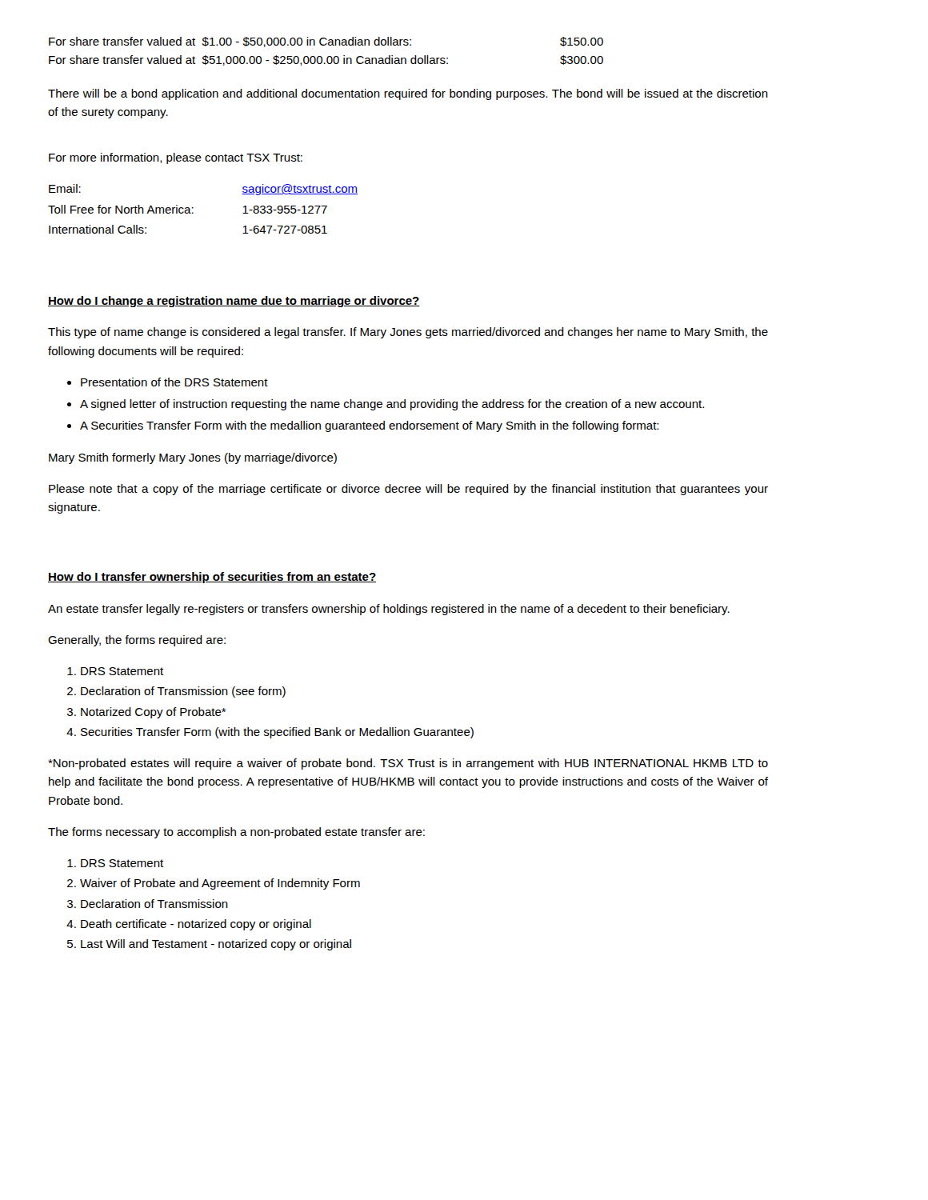For share transfer valued at $1.00 - $50,000.00 in Canadian dollars: $150.00
For share transfer valued at $51,000.00 - $250,000.00 in Canadian dollars: $300.00
There will be a bond application and additional documentation required for bonding purposes. The bond will be issued at the discretion of the surety company.
For more information, please contact TSX Trust:
| Email: | sagicor@tsxtrust.com |
| Toll Free for North America: | 1-833-955-1277 |
| International Calls: | 1-647-727-0851 |
How do I change a registration name due to marriage or divorce?
This type of name change is considered a legal transfer. If Mary Jones gets married/divorced and changes her name to Mary Smith, the following documents will be required:
Presentation of the DRS Statement
A signed letter of instruction requesting the name change and providing the address for the creation of a new account.
A Securities Transfer Form with the medallion guaranteed endorsement of Mary Smith in the following format:
Mary Smith formerly Mary Jones (by marriage/divorce)
Please note that a copy of the marriage certificate or divorce decree will be required by the financial institution that guarantees your signature.
How do I transfer ownership of securities from an estate?
An estate transfer legally re-registers or transfers ownership of holdings registered in the name of a decedent to their beneficiary.
Generally, the forms required are:
DRS Statement
Declaration of Transmission (see form)
Notarized Copy of Probate*
Securities Transfer Form (with the specified Bank or Medallion Guarantee)
*Non-probated estates will require a waiver of probate bond. TSX Trust is in arrangement with HUB INTERNATIONAL HKMB LTD to help and facilitate the bond process. A representative of HUB/HKMB will contact you to provide instructions and costs of the Waiver of Probate bond.
The forms necessary to accomplish a non-probated estate transfer are:
DRS Statement
Waiver of Probate and Agreement of Indemnity Form
Declaration of Transmission
Death certificate - notarized copy or original
Last Will and Testament - notarized copy or original